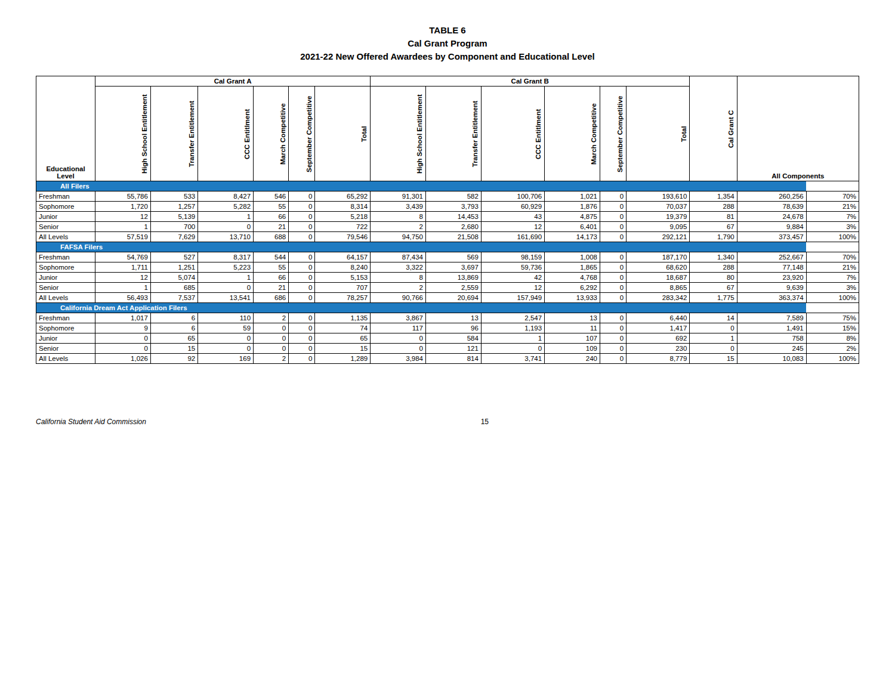TABLE 6
Cal Grant Program
2021-22 New Offered Awardees by Component and Educational Level
| Educational Level | Cal Grant A | Cal Grant B | Cal Grant C | All Components |
| --- | --- | --- | --- | --- |
| High School Entitlement | Transfer Entitlement | CCC Entitlment | March Competitive | September Competitive | Total | High School Entitlement | Transfer Entitlement | CCC Entitlment | March Competitive | September Competitive | Total |
| All Filers |
| Freshman | 55,786 | 533 | 8,427 | 546 | 0 | 65,292 | 91,301 | 582 | 100,706 | 1,021 | 0 | 193,610 | 1,354 | 260,256 | 70% |
| Sophomore | 1,720 | 1,257 | 5,282 | 55 | 0 | 8,314 | 3,439 | 3,793 | 60,929 | 1,876 | 0 | 70,037 | 288 | 78,639 | 21% |
| Junior | 12 | 5,139 | 1 | 66 | 0 | 5,218 | 8 | 14,453 | 43 | 4,875 | 0 | 19,379 | 81 | 24,678 | 7% |
| Senior | 1 | 700 | 0 | 21 | 0 | 722 | 2 | 2,680 | 12 | 6,401 | 0 | 9,095 | 67 | 9,884 | 3% |
| All Levels | 57,519 | 7,629 | 13,710 | 688 | 0 | 79,546 | 94,750 | 21,508 | 161,690 | 14,173 | 0 | 292,121 | 1,790 | 373,457 | 100% |
| FAFSA Filers |
| Freshman | 54,769 | 527 | 8,317 | 544 | 0 | 64,157 | 87,434 | 569 | 98,159 | 1,008 | 0 | 187,170 | 1,340 | 252,667 | 70% |
| Sophomore | 1,711 | 1,251 | 5,223 | 55 | 0 | 8,240 | 3,322 | 3,697 | 59,736 | 1,865 | 0 | 68,620 | 288 | 77,148 | 21% |
| Junior | 12 | 5,074 | 1 | 66 | 0 | 5,153 | 8 | 13,869 | 42 | 4,768 | 0 | 18,687 | 80 | 23,920 | 7% |
| Senior | 1 | 685 | 0 | 21 | 0 | 707 | 2 | 2,559 | 12 | 6,292 | 0 | 8,865 | 67 | 9,639 | 3% |
| All Levels | 56,493 | 7,537 | 13,541 | 686 | 0 | 78,257 | 90,766 | 20,694 | 157,949 | 13,933 | 0 | 283,342 | 1,775 | 363,374 | 100% |
| California Dream Act Application Filers |
| Freshman | 1,017 | 6 | 110 | 2 | 0 | 1,135 | 3,867 | 13 | 2,547 | 13 | 0 | 6,440 | 14 | 7,589 | 75% |
| Sophomore | 9 | 6 | 59 | 0 | 0 | 74 | 117 | 96 | 1,193 | 11 | 0 | 1,417 | 0 | 1,491 | 15% |
| Junior | 0 | 65 | 0 | 0 | 0 | 65 | 0 | 584 | 1 | 107 | 0 | 692 | 1 | 758 | 8% |
| Senior | 0 | 15 | 0 | 0 | 0 | 15 | 0 | 121 | 0 | 109 | 0 | 230 | 0 | 245 | 2% |
| All Levels | 1,026 | 92 | 169 | 2 | 0 | 1,289 | 3,984 | 814 | 3,741 | 240 | 0 | 8,779 | 15 | 10,083 | 100% |
California Student Aid Commission 15